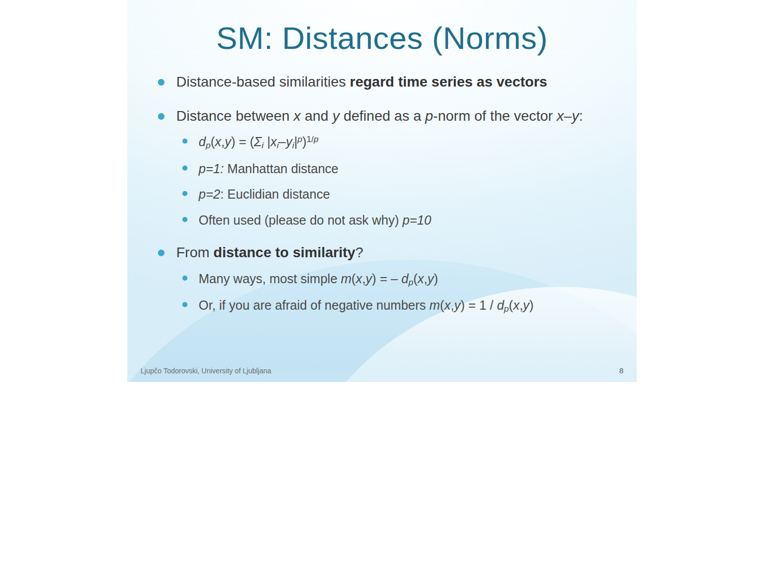SM: Distances (Norms)
Distance-based similarities regard time series as vectors
Distance between x and y defined as a p-norm of the vector x–y:
dp(x,y) = (Σi |xi–yi|p)1/p
p=1: Manhattan distance
p=2: Euclidian distance
Often used (please do not ask why) p=10
From distance to similarity?
Many ways, most simple m(x,y) = – dp(x,y)
Or, if you are afraid of negative numbers m(x,y) = 1 / dp(x,y)
Ljupčo Todorovski, University of Ljubljana
8